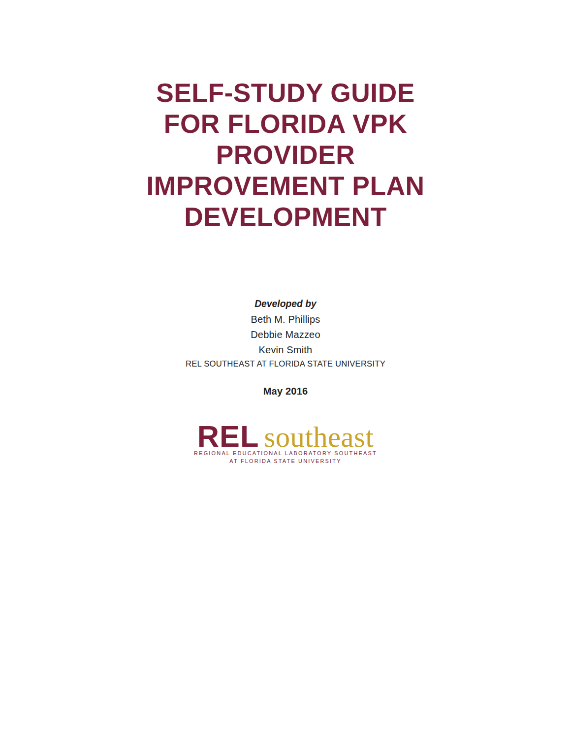Self-Study Guide for Florida VPK Provider Improvement Plan Development
Developed by
Beth M. Phillips
Debbie Mazzeo
Kevin Smith
REL Southeast at Florida State University
May 2016
REL southeast
Regional Educational Laboratory Southeast at Florida State University